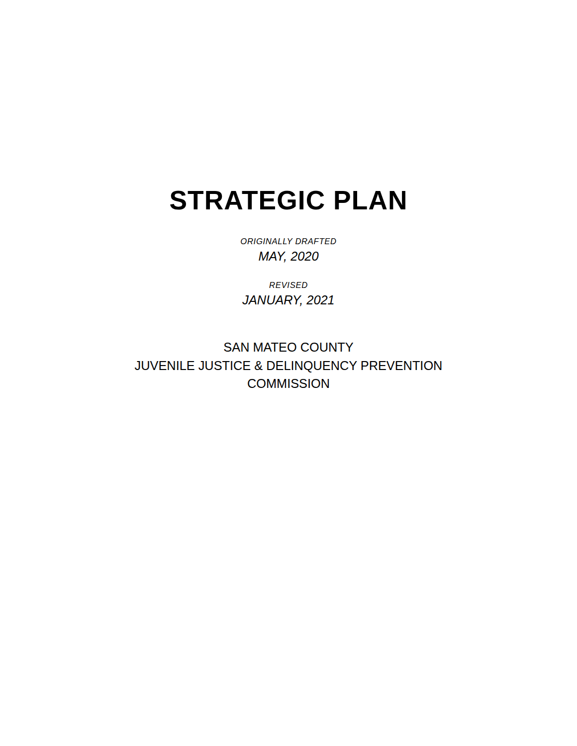STRATEGIC PLAN
ORIGINALLY DRAFTED
MAY, 2020
REVISED
JANUARY, 2021
SAN MATEO COUNTY
JUVENILE JUSTICE & DELINQUENCY PREVENTION
COMMISSION